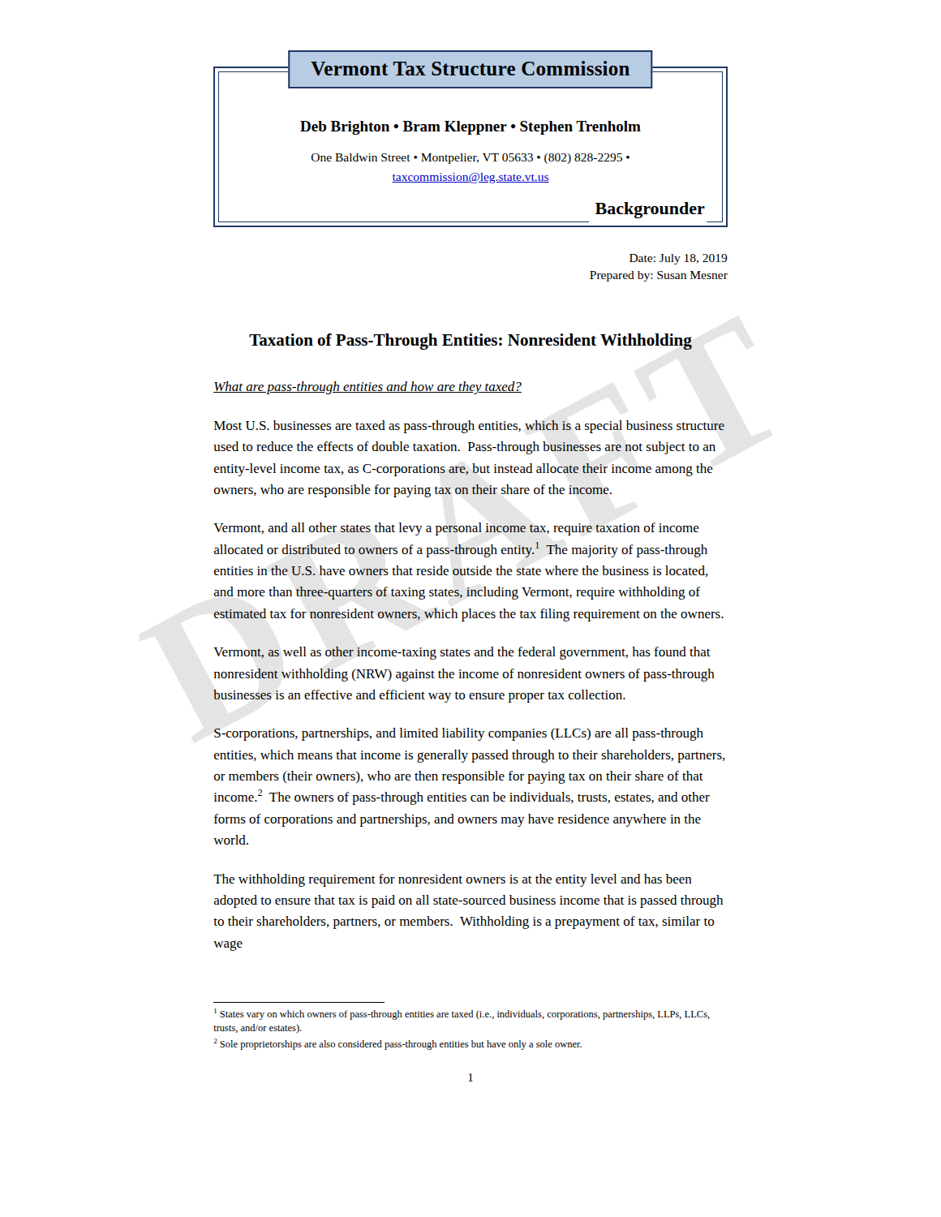DRAFT
Vermont Tax Structure Commission
Deb Brighton • Bram Kleppner • Stephen Trenholm
One Baldwin Street • Montpelier, VT 05633 • (802) 828-2295 • taxcommission@leg.state.vt.us
Backgrounder
Date: July 18, 2019
Prepared by: Susan Mesner
Taxation of Pass-Through Entities: Nonresident Withholding
What are pass-through entities and how are they taxed?
Most U.S. businesses are taxed as pass-through entities, which is a special business structure used to reduce the effects of double taxation. Pass-through businesses are not subject to an entity-level income tax, as C-corporations are, but instead allocate their income among the owners, who are responsible for paying tax on their share of the income.
Vermont, and all other states that levy a personal income tax, require taxation of income allocated or distributed to owners of a pass-through entity.1 The majority of pass-through entities in the U.S. have owners that reside outside the state where the business is located, and more than three-quarters of taxing states, including Vermont, require withholding of estimated tax for nonresident owners, which places the tax filing requirement on the owners.
Vermont, as well as other income-taxing states and the federal government, has found that nonresident withholding (NRW) against the income of nonresident owners of pass-through businesses is an effective and efficient way to ensure proper tax collection.
S-corporations, partnerships, and limited liability companies (LLCs) are all pass-through entities, which means that income is generally passed through to their shareholders, partners, or members (their owners), who are then responsible for paying tax on their share of that income.2 The owners of pass-through entities can be individuals, trusts, estates, and other forms of corporations and partnerships, and owners may have residence anywhere in the world.
The withholding requirement for nonresident owners is at the entity level and has been adopted to ensure that tax is paid on all state-sourced business income that is passed through to their shareholders, partners, or members. Withholding is a prepayment of tax, similar to wage
1 States vary on which owners of pass-through entities are taxed (i.e., individuals, corporations, partnerships, LLPs, LLCs, trusts, and/or estates).
2 Sole proprietorships are also considered pass-through entities but have only a sole owner.
1